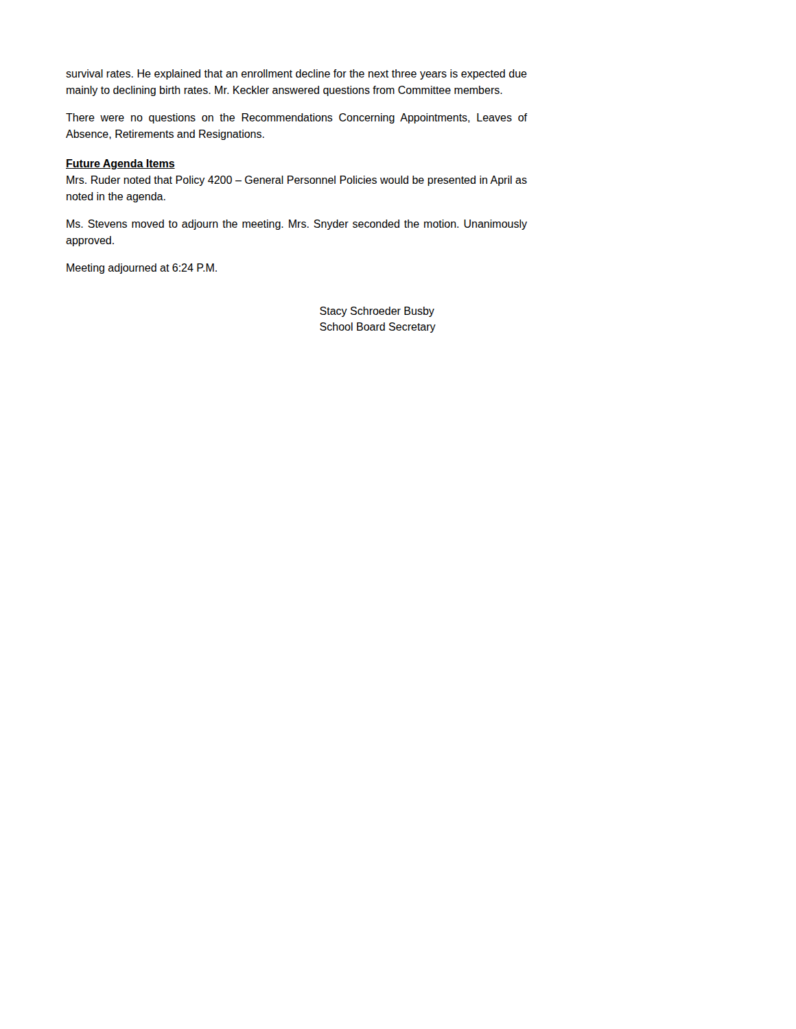survival rates. He explained that an enrollment decline for the next three years is expected due mainly to declining birth rates. Mr. Keckler answered questions from Committee members.
There were no questions on the Recommendations Concerning Appointments, Leaves of Absence, Retirements and Resignations.
Future Agenda Items
Mrs. Ruder noted that Policy 4200 – General Personnel Policies would be presented in April as noted in the agenda.
Ms. Stevens moved to adjourn the meeting. Mrs. Snyder seconded the motion. Unanimously approved.
Meeting adjourned at 6:24 P.M.
Stacy Schroeder Busby School Board Secretary